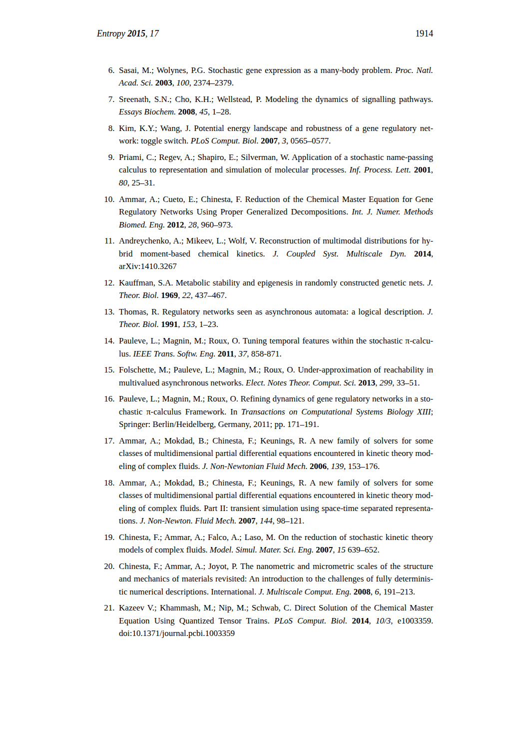Entropy 2015, 17 1914
Sasai, M.; Wolynes, P.G. Stochastic gene expression as a many-body problem. Proc. Natl. Acad. Sci. 2003, 100, 2374–2379.
Sreenath, S.N.; Cho, K.H.; Wellstead, P. Modeling the dynamics of signalling pathways. Essays Biochem. 2008, 45, 1–28.
Kim, K.Y.; Wang, J. Potential energy landscape and robustness of a gene regulatory network: toggle switch. PLoS Comput. Biol. 2007, 3, 0565–0577.
Priami, C.; Regev, A.; Shapiro, E.; Silverman, W. Application of a stochastic name-passing calculus to representation and simulation of molecular processes. Inf. Process. Lett. 2001, 80, 25–31.
Ammar, A.; Cueto, E.; Chinesta, F. Reduction of the Chemical Master Equation for Gene Regulatory Networks Using Proper Generalized Decompositions. Int. J. Numer. Methods Biomed. Eng. 2012, 28, 960–973.
Andreychenko, A.; Mikeev, L.; Wolf, V. Reconstruction of multimodal distributions for hybrid moment-based chemical kinetics. J. Coupled Syst. Multiscale Dyn. 2014, arXiv:1410.3267
Kauffman, S.A. Metabolic stability and epigenesis in randomly constructed genetic nets. J. Theor. Biol. 1969, 22, 437–467.
Thomas, R. Regulatory networks seen as asynchronous automata: a logical description. J. Theor. Biol. 1991, 153, 1–23.
Pauleve, L.; Magnin, M.; Roux, O. Tuning temporal features within the stochastic π-calculus. IEEE Trans. Softw. Eng. 2011, 37, 858-871.
Folschette, M.; Pauleve, L.; Magnin, M.; Roux, O. Under-approximation of reachability in multivalued asynchronous networks. Elect. Notes Theor. Comput. Sci. 2013, 299, 33–51.
Pauleve, L.; Magnin, M.; Roux, O. Refining dynamics of gene regulatory networks in a stochastic π-calculus Framework. In Transactions on Computational Systems Biology XIII; Springer: Berlin/Heidelberg, Germany, 2011; pp. 171–191.
Ammar, A.; Mokdad, B.; Chinesta, F.; Keunings, R. A new family of solvers for some classes of multidimensional partial differential equations encountered in kinetic theory modeling of complex fluids. J. Non-Newtonian Fluid Mech. 2006, 139, 153–176.
Ammar, A.; Mokdad, B.; Chinesta, F.; Keunings, R. A new family of solvers for some classes of multidimensional partial differential equations encountered in kinetic theory modeling of complex fluids. Part II: transient simulation using space-time separated representations. J. Non-Newton. Fluid Mech. 2007, 144, 98–121.
Chinesta, F.; Ammar, A.; Falco, A.; Laso, M. On the reduction of stochastic kinetic theory models of complex fluids. Model. Simul. Mater. Sci. Eng. 2007, 15 639–652.
Chinesta, F.; Ammar, A.; Joyot, P. The nanometric and micrometric scales of the structure and mechanics of materials revisited: An introduction to the challenges of fully deterministic numerical descriptions. International. J. Multiscale Comput. Eng. 2008, 6, 191–213.
Kazeev V.; Khammash, M.; Nip, M.; Schwab, C. Direct Solution of the Chemical Master Equation Using Quantized Tensor Trains. PLoS Comput. Biol. 2014, 10/3, e1003359. doi:10.1371/journal.pcbi.1003359